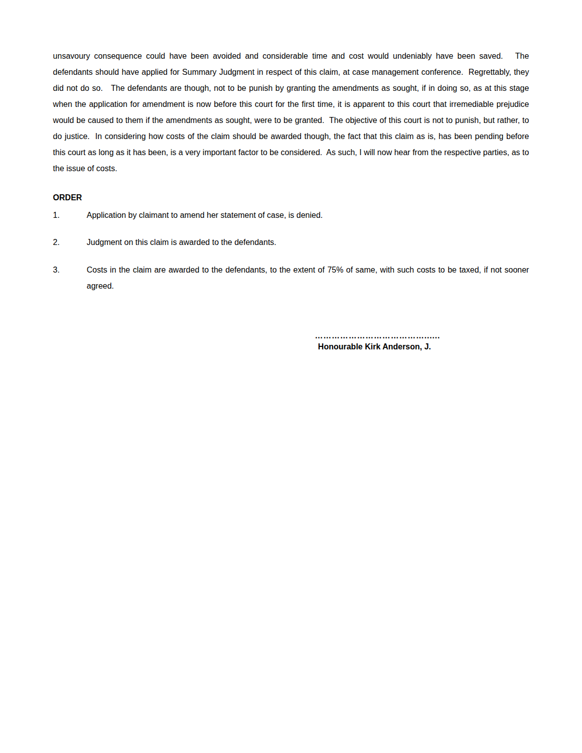unsavoury consequence could have been avoided and considerable time and cost would undeniably have been saved. The defendants should have applied for Summary Judgment in respect of this claim, at case management conference. Regrettably, they did not do so. The defendants are though, not to be punish by granting the amendments as sought, if in doing so, as at this stage when the application for amendment is now before this court for the first time, it is apparent to this court that irremediable prejudice would be caused to them if the amendments as sought, were to be granted. The objective of this court is not to punish, but rather, to do justice. In considering how costs of the claim should be awarded though, the fact that this claim as is, has been pending before this court as long as it has been, is a very important factor to be considered. As such, I will now hear from the respective parties, as to the issue of costs.
ORDER
1. Application by claimant to amend her statement of case, is denied.
2. Judgment on this claim is awarded to the defendants.
3. Costs in the claim are awarded to the defendants, to the extent of 75% of same, with such costs to be taxed, if not sooner agreed.
…………………………………......
Honourable Kirk Anderson, J.